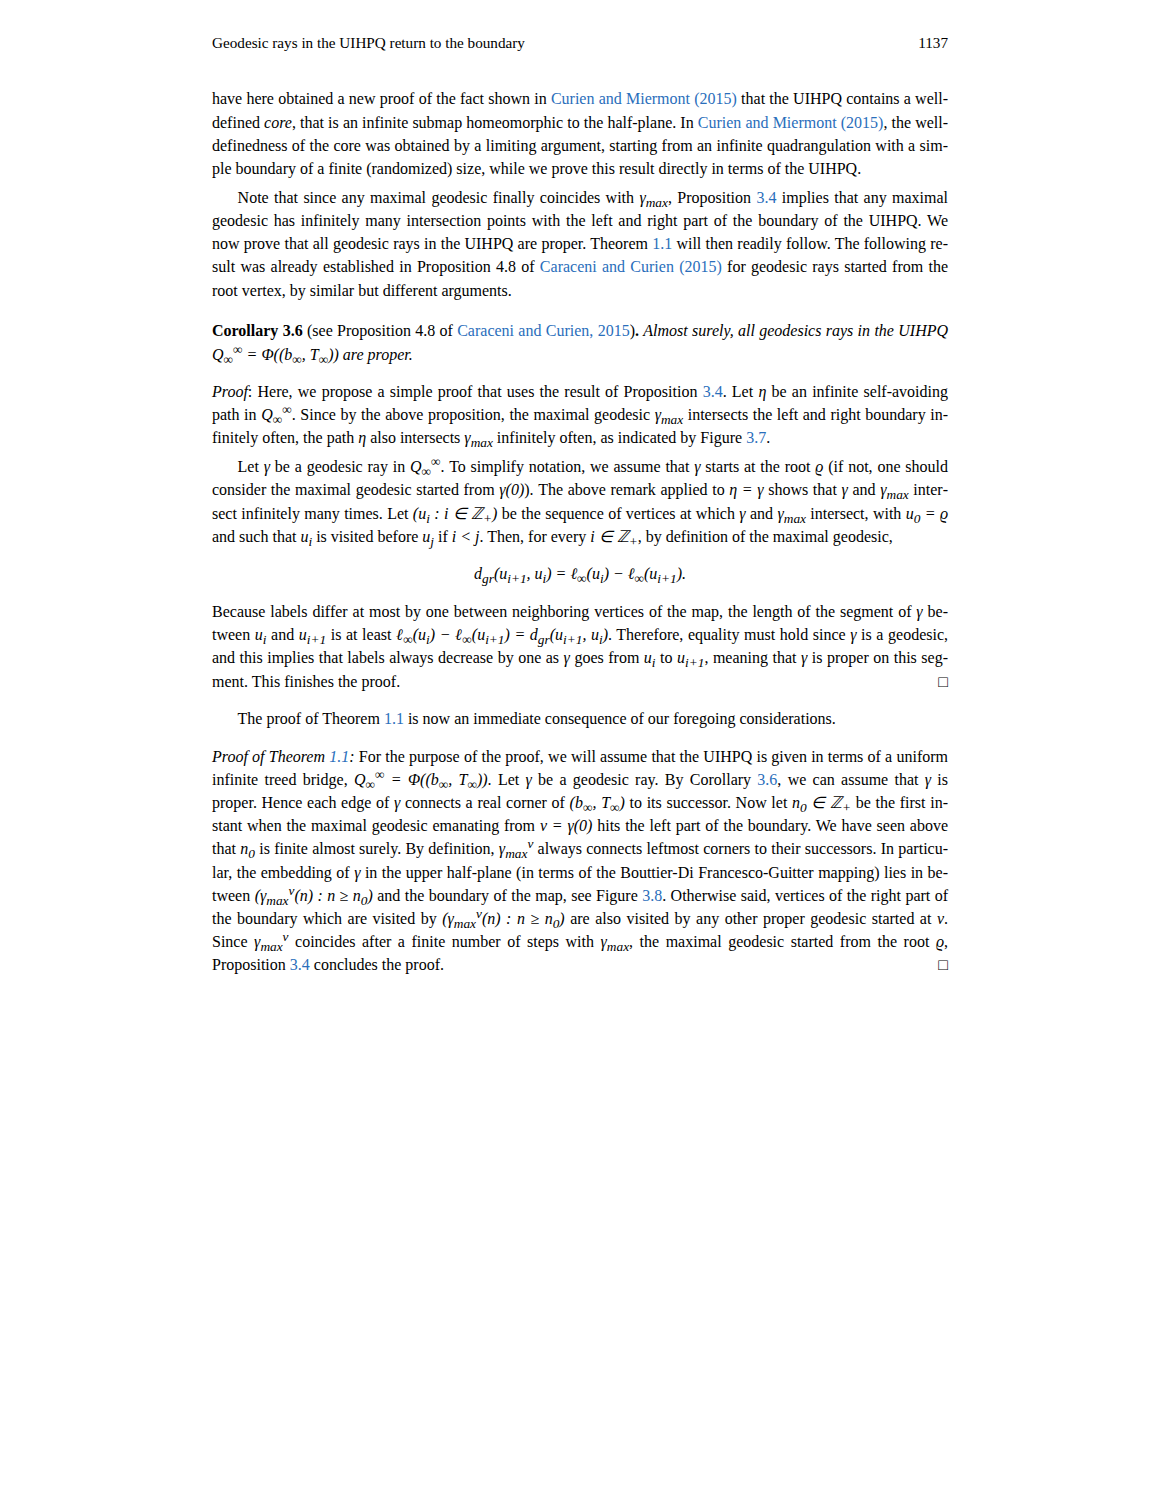Geodesic rays in the UIHPQ return to the boundary 1137
have here obtained a new proof of the fact shown in Curien and Miermont (2015) that the UIHPQ contains a well-defined core, that is an infinite submap homeomorphic to the half-plane. In Curien and Miermont (2015), the well-definedness of the core was obtained by a limiting argument, starting from an infinite quadrangulation with a simple boundary of a finite (randomized) size, while we prove this result directly in terms of the UIHPQ.
Note that since any maximal geodesic finally coincides with γmax, Proposition 3.4 implies that any maximal geodesic has infinitely many intersection points with the left and right part of the boundary of the UIHPQ. We now prove that all geodesic rays in the UIHPQ are proper. Theorem 1.1 will then readily follow. The following result was already established in Proposition 4.8 of Caraceni and Curien (2015) for geodesic rays started from the root vertex, by similar but different arguments.
Corollary 3.6 (see Proposition 4.8 of Caraceni and Curien, 2015). Almost surely, all geodesics rays in the UIHPQ Q∞∞ = Φ((b∞, T∞)) are proper.
Proof: Here, we propose a simple proof that uses the result of Proposition 3.4. Let η be an infinite self-avoiding path in Q∞∞. Since by the above proposition, the maximal geodesic γmax intersects the left and right boundary infinitely often, the path η also intersects γmax infinitely often, as indicated by Figure 3.7.
Let γ be a geodesic ray in Q∞∞. To simplify notation, we assume that γ starts at the root ϱ (if not, one should consider the maximal geodesic started from γ(0)). The above remark applied to η = γ shows that γ and γmax intersect infinitely many times. Let (ui : i ∈ ℤ+) be the sequence of vertices at which γ and γmax intersect, with u0 = ϱ and such that ui is visited before uj if i < j. Then, for every i ∈ ℤ+, by definition of the maximal geodesic,
dgr(ui+1, ui) = ℓ∞(ui) − ℓ∞(ui+1).
Because labels differ at most by one between neighboring vertices of the map, the length of the segment of γ between ui and ui+1 is at least ℓ∞(ui) − ℓ∞(ui+1) = dgr(ui+1, ui). Therefore, equality must hold since γ is a geodesic, and this implies that labels always decrease by one as γ goes from ui to ui+1, meaning that γ is proper on this segment. This finishes the proof. □
The proof of Theorem 1.1 is now an immediate consequence of our foregoing considerations.
Proof of Theorem 1.1: For the purpose of the proof, we will assume that the UIHPQ is given in terms of a uniform infinite treed bridge, Q∞∞ = Φ((b∞, T∞)). Let γ be a geodesic ray. By Corollary 3.6, we can assume that γ is proper. Hence each edge of γ connects a real corner of (b∞, T∞) to its successor. Now let n0 ∈ ℤ+ be the first instant when the maximal geodesic emanating from v = γ(0) hits the left part of the boundary. We have seen above that n0 is finite almost surely. By definition, γmaxv always connects leftmost corners to their successors. In particular, the embedding of γ in the upper half-plane (in terms of the Bouttier-Di Francesco-Guitter mapping) lies in between (γmaxv(n) : n ≥ n0) and the boundary of the map, see Figure 3.8. Otherwise said, vertices of the right part of the boundary which are visited by (γmaxv(n) : n ≥ n0) are also visited by any other proper geodesic started at v. Since γmaxv coincides after a finite number of steps with γmax, the maximal geodesic started from the root ϱ, Proposition 3.4 concludes the proof. □